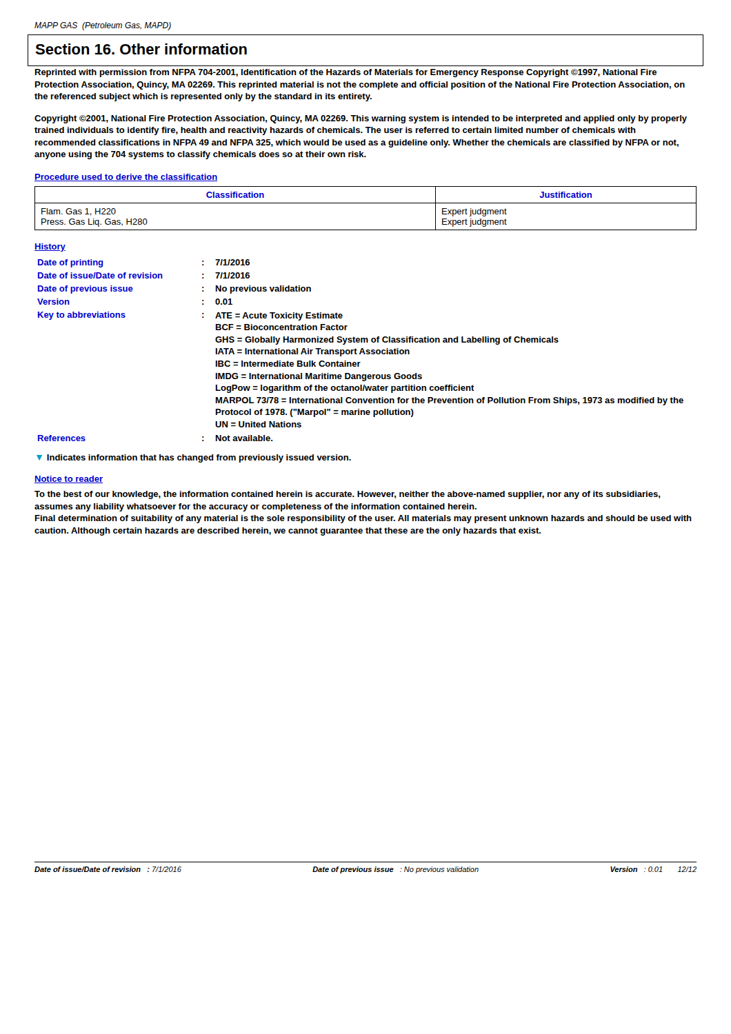MAPP GAS (Petroleum Gas, MAPD)
Section 16. Other information
Reprinted with permission from NFPA 704-2001, Identification of the Hazards of Materials for Emergency Response Copyright ©1997, National Fire Protection Association, Quincy, MA 02269. This reprinted material is not the complete and official position of the National Fire Protection Association, on the referenced subject which is represented only by the standard in its entirety.
Copyright ©2001, National Fire Protection Association, Quincy, MA 02269. This warning system is intended to be interpreted and applied only by properly trained individuals to identify fire, health and reactivity hazards of chemicals. The user is referred to certain limited number of chemicals with recommended classifications in NFPA 49 and NFPA 325, which would be used as a guideline only. Whether the chemicals are classified by NFPA or not, anyone using the 704 systems to classify chemicals does so at their own risk.
Procedure used to derive the classification
| Classification | Justification |
| --- | --- |
| Flam. Gas 1, H220 Press. Gas Liq. Gas, H280 | Expert judgment Expert judgment |
History
| Date of printing | : | 7/1/2016 |
| Date of issue/Date of revision | : | 7/1/2016 |
| Date of previous issue | : | No previous validation |
| Version | : | 0.01 |
| Key to abbreviations | : | ATE = Acute Toxicity Estimate BCF = Bioconcentration Factor GHS = Globally Harmonized System of Classification and Labelling of Chemicals IATA = International Air Transport Association IBC = Intermediate Bulk Container IMDG = International Maritime Dangerous Goods LogPow = logarithm of the octanol/water partition coefficient MARPOL 73/78 = International Convention for the Prevention of Pollution From Ships, 1973 as modified by the Protocol of 1978. ("Marpol" = marine pollution) UN = United Nations |
| References | : | Not available. |
▼Indicates information that has changed from previously issued version.
Notice to reader
To the best of our knowledge, the information contained herein is accurate. However, neither the above-named supplier, nor any of its subsidiaries, assumes any liability whatsoever for the accuracy or completeness of the information contained herein.
Final determination of suitability of any material is the sole responsibility of the user. All materials may present unknown hazards and should be used with caution. Although certain hazards are described herein, we cannot guarantee that these are the only hazards that exist.
Date of issue/Date of revision : 7/1/2016 Date of previous issue : No previous validation Version : 0.01 12/12